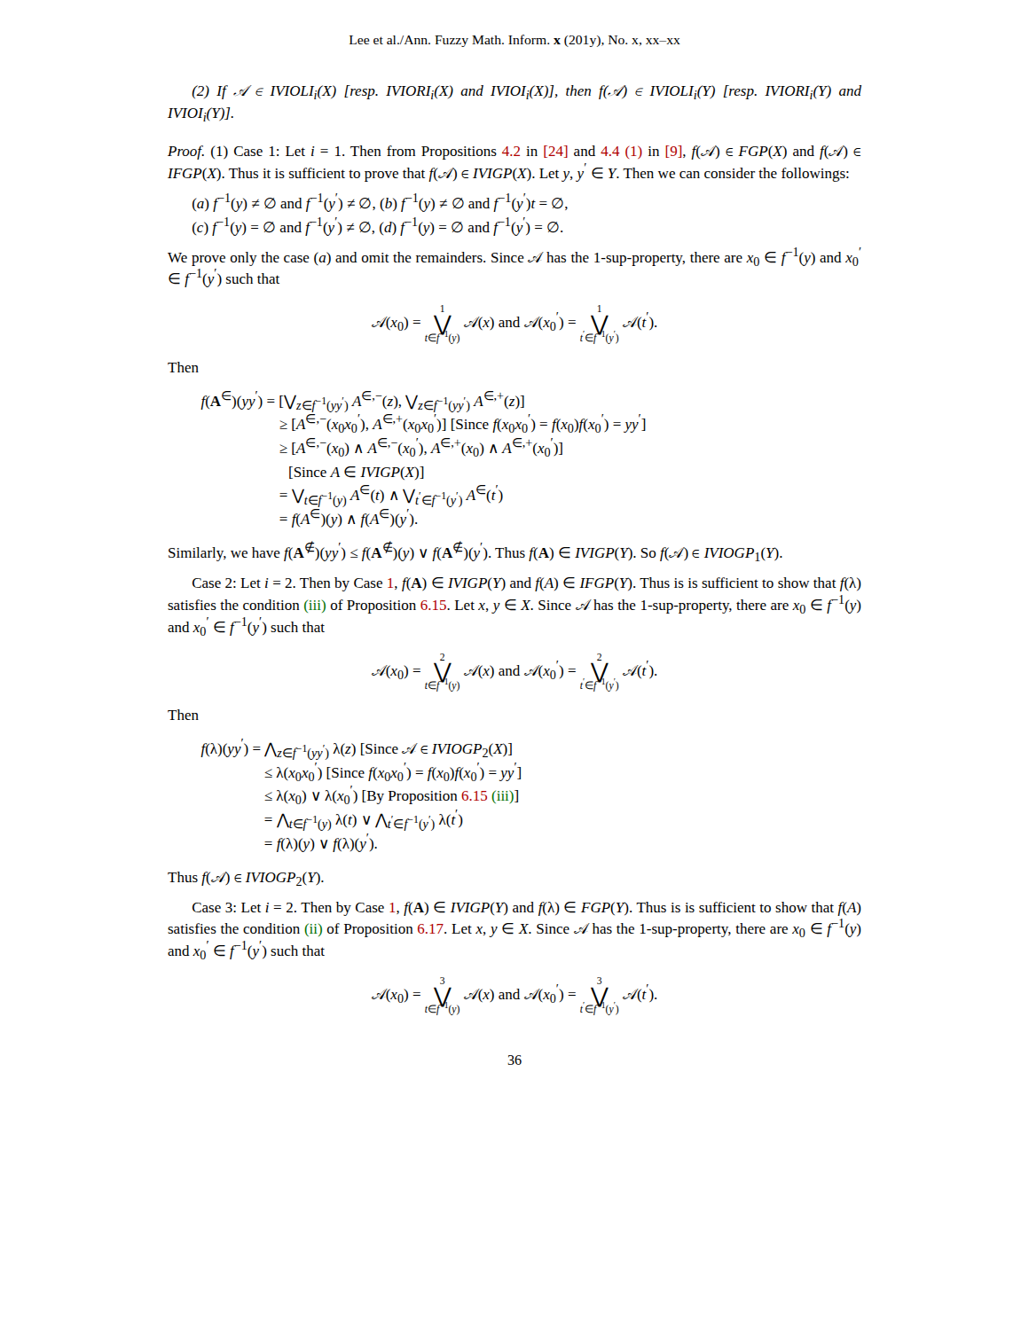Lee et al./Ann. Fuzzy Math. Inform. x (201y), No. x, xx–xx
(2) If 𝒜 ∈ IVIOLIi(X) [resp. IVIORIi(X) and IVIOIi(X)], then f(𝒜) ∈ IVIOLIi(Y) [resp. IVIORIi(Y) and IVIOIi(Y)].
Proof. (1) Case 1: Let i = 1. Then from Propositions 4.2 in [24] and 4.4 (1) in [9], f(𝒜) ∈ FGP(X) and f(𝒜) ∈ IFGP(X). Thus it is sufficient to prove that f(𝒜) ∈ IVIGP(X). Let y, y′ ∈ Y. Then we can consider the followings:
(a) f−1(y) ≠ ∅ and f−1(y′) ≠ ∅, (b) f−1(y) ≠ ∅ and f−1(y′)t = ∅,
(c) f−1(y) = ∅ and f−1(y′) ≠ ∅, (d) f−1(y) = ∅ and f−1(y′) = ∅.
We prove only the case (a) and omit the remainders. Since 𝒜 has the 1-sup-property, there are x0 ∈ f−1(y) and x0′ ∈ f−1(y′) such that
𝒜(x0) = 1⋁t∈f−1(y) 𝒜(x) and 𝒜(x0′) = 1⋁t′∈f−1(y′) 𝒜(t′).
Then
f(A∈)(yy′) = [⋁z∈f−1(yy′) A∈,−(z), ⋁z∈f−1(yy′) A∈,+(z)]
≥ [A∈,−(x0x0′), A∈,+(x0x0′)] [Since f(x0x0′) = f(x0)f(x0′) = yy′]
≥ [A∈,−(x0) ∧ A∈,−(x0′), A∈,+(x0) ∧ A∈,+(x0′)]
[Since A ∈ IVIGP(X)]
= ⋁t∈f−1(y) A∈(t) ∧ ⋁t′∈f−1(y′) A∈(t′)
= f(A∈)(y) ∧ f(A∈)(y′).
Similarly, we have f(A∉)(yy′) ≤ f(A∉)(y) ∨ f(A∉)(y′). Thus f(A) ∈ IVIGP(Y). So f(𝒜) ∈ IVIOGP1(Y).
Case 2: Let i = 2. Then by Case 1, f(A) ∈ IVIGP(Y) and f(A) ∈ IFGP(Y). Thus is is sufficient to show that f(λ) satisfies the condition (iii) of Proposition 6.15. Let x, y ∈ X. Since 𝒜 has the 1-sup-property, there are x0 ∈ f−1(y) and x0′ ∈ f−1(y′) such that
𝒜(x0) = 2⋁t∈f−1(y) 𝒜(x) and 𝒜(x0′) = 2⋁t′∈f−1(y′) 𝒜(t′).
Then
f(λ)(yy′) = ⋀z∈f−1(yy′) λ(z) [Since 𝒜 ∈ IVIOGP2(X)]
≤ λ(x0x0′) [Since f(x0x0′) = f(x0)f(x0′) = yy′]
≤ λ(x0) ∨ λ(x0′) [By Proposition 6.15 (iii)]
= ⋀t∈f−1(y) λ(t) ∨ ⋀t′∈f−1(y′) λ(t′)
= f(λ)(y) ∨ f(λ)(y′).
Thus f(𝒜) ∈ IVIOGP2(Y).
Case 3: Let i = 2. Then by Case 1, f(A) ∈ IVIGP(Y) and f(λ) ∈ FGP(Y). Thus is is sufficient to show that f(A) satisfies the condition (ii) of Proposition 6.17. Let x, y ∈ X. Since 𝒜 has the 1-sup-property, there are x0 ∈ f−1(y) and x0′ ∈ f−1(y′) such that
𝒜(x0) = 3⋁t∈f−1(y) 𝒜(x) and 𝒜(x0′) = 3⋁t′∈f−1(y′) 𝒜(t′).
36